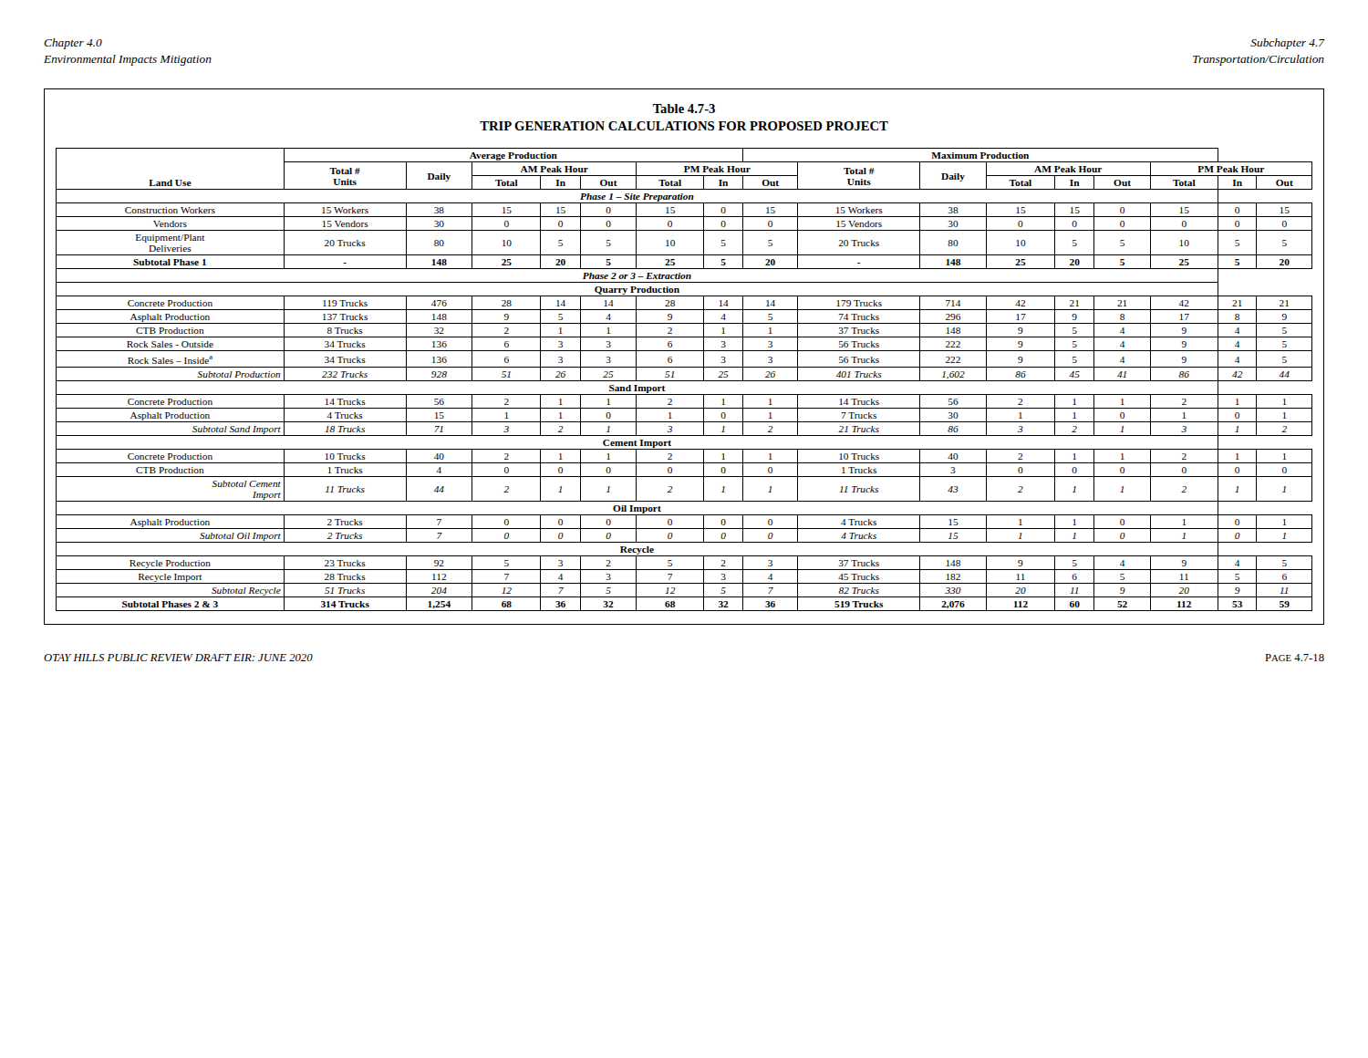Chapter 4.0
Environmental Impacts Mitigation
Subchapter 4.7
Transportation/Circulation
Table 4.7-3
TRIP GENERATION CALCULATIONS FOR PROPOSED PROJECT
| Land Use | Average Production | Maximum Production |
| --- | --- | --- |
| Total # Units | Daily | AM Peak Hour | PM Peak Hour | Total # Units | Daily | AM Peak Hour | PM Peak Hour |
| Total | In | Out | Total | In | Out | Total | In | Out | Total | In | Out |
| Phase 1 – Site Preparation |
| Construction Workers | 15 Workers | 38 | 15 | 15 | 0 | 15 | 0 | 15 | 15 Workers | 38 | 15 | 15 | 0 | 15 | 0 | 15 |
| Vendors | 15 Vendors | 30 | 0 | 0 | 0 | 0 | 0 | 0 | 15 Vendors | 30 | 0 | 0 | 0 | 0 | 0 | 0 |
| Equipment/Plant Deliveries | 20 Trucks | 80 | 10 | 5 | 5 | 10 | 5 | 5 | 20 Trucks | 80 | 10 | 5 | 5 | 10 | 5 | 5 |
| Subtotal Phase 1 | - | 148 | 25 | 20 | 5 | 25 | 5 | 20 | - | 148 | 25 | 20 | 5 | 25 | 5 | 20 |
| Phase 2 or 3 – Extraction |
| Quarry Production |
| Concrete Production | 119 Trucks | 476 | 28 | 14 | 14 | 28 | 14 | 14 | 179 Trucks | 714 | 42 | 21 | 21 | 42 | 21 | 21 |
| Asphalt Production | 137 Trucks | 148 | 9 | 5 | 4 | 9 | 4 | 5 | 74 Trucks | 296 | 17 | 9 | 8 | 17 | 8 | 9 |
| CTB Production | 8 Trucks | 32 | 2 | 1 | 1 | 2 | 1 | 1 | 37 Trucks | 148 | 9 | 5 | 4 | 9 | 4 | 5 |
| Rock Sales - Outside | 34 Trucks | 136 | 6 | 3 | 3 | 6 | 3 | 3 | 56 Trucks | 222 | 9 | 5 | 4 | 9 | 4 | 5 |
| Rock Sales – Inside a | 34 Trucks | 136 | 6 | 3 | 3 | 6 | 3 | 3 | 56 Trucks | 222 | 9 | 5 | 4 | 9 | 4 | 5 |
| Subtotal Production | 232 Trucks | 928 | 51 | 26 | 25 | 51 | 25 | 26 | 401 Trucks | 1,602 | 86 | 45 | 41 | 86 | 42 | 44 |
| Sand Import |
| Concrete Production | 14 Trucks | 56 | 2 | 1 | 1 | 2 | 1 | 1 | 14 Trucks | 56 | 2 | 1 | 1 | 2 | 1 | 1 |
| Asphalt Production | 4 Trucks | 15 | 1 | 1 | 0 | 1 | 0 | 1 | 7 Trucks | 30 | 1 | 1 | 0 | 1 | 0 | 1 |
| Subtotal Sand Import | 18 Trucks | 71 | 3 | 2 | 1 | 3 | 1 | 2 | 21 Trucks | 86 | 3 | 2 | 1 | 3 | 1 | 2 |
| Cement Import |
| Concrete Production | 10 Trucks | 40 | 2 | 1 | 1 | 2 | 1 | 1 | 10 Trucks | 40 | 2 | 1 | 1 | 2 | 1 | 1 |
| CTB Production | 1 Trucks | 4 | 0 | 0 | 0 | 0 | 0 | 0 | 1 Trucks | 3 | 0 | 0 | 0 | 0 | 0 | 0 |
| Subtotal Cement Import | 11 Trucks | 44 | 2 | 1 | 1 | 2 | 1 | 1 | 11 Trucks | 43 | 2 | 1 | 1 | 2 | 1 | 1 |
| Oil Import |
| Asphalt Production | 2 Trucks | 7 | 0 | 0 | 0 | 0 | 0 | 0 | 4 Trucks | 15 | 1 | 1 | 0 | 1 | 0 | 1 |
| Subtotal Oil Import | 2 Trucks | 7 | 0 | 0 | 0 | 0 | 0 | 0 | 4 Trucks | 15 | 1 | 1 | 0 | 1 | 0 | 1 |
| Recycle |
| Recycle Production | 23 Trucks | 92 | 5 | 3 | 2 | 5 | 2 | 3 | 37 Trucks | 148 | 9 | 5 | 4 | 9 | 4 | 5 |
| Recycle Import | 28 Trucks | 112 | 7 | 4 | 3 | 7 | 3 | 4 | 45 Trucks | 182 | 11 | 6 | 5 | 11 | 5 | 6 |
| Subtotal Recycle | 51 Trucks | 204 | 12 | 7 | 5 | 12 | 5 | 7 | 82 Trucks | 330 | 20 | 11 | 9 | 20 | 9 | 11 |
| Subtotal Phases 2 & 3 | 314 Trucks | 1,254 | 68 | 36 | 32 | 68 | 32 | 36 | 519 Trucks | 2,076 | 112 | 60 | 52 | 112 | 53 | 59 |
Otay Hills Public Review Draft EIR: June 2020
PAGE 4.7-18